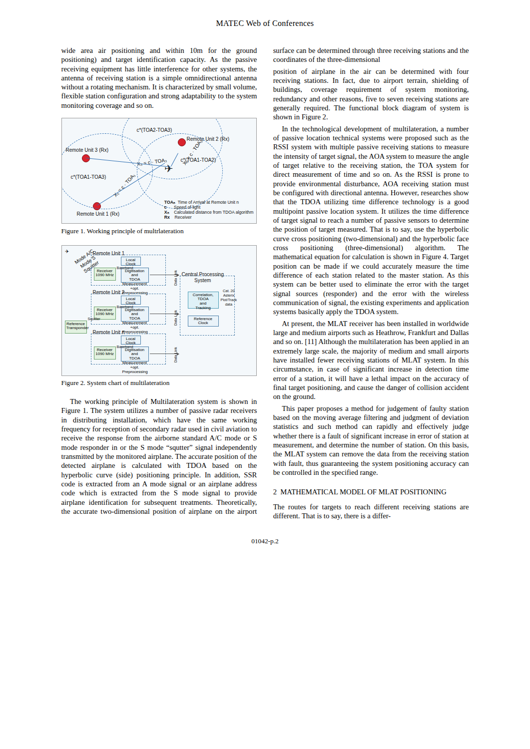MATEC Web of Conferences
wide area air positioning and within 10m for the ground positioning) and target identification capacity. As the passive receiving equipment has little interference for other systems, the antenna of receiving station is a simple omnidirectional antenna without a rotating mechanism. It is characterized by small volume, flexible station configuration and strong adaptability to the system monitoring coverage and so on.
✈ Remote Unit 2 (Rx) Remote Unit 3 (Rx) Remote Unit 1 (Rx) c*(TOA2-TOA3) c*(TOA1-TOA2) c*(TOA1-TOA3) X₃ = c · TOA₃ X₂ = c · TOA₂ X₁ = c · TOA₁ TOAₙ Time of Arrival at Remote Unit n
c Speed of light
Xₙ Calculated distance from TDOA algorithm
Rx Receiver
Figure 1. Working principle of multrlateration
✈ Mode A/C
Mode S
Squitter Remote Unit 1 Receiver
1090 MHz Local
Clock Digitisation and
TDOA
Measurement
+opt. Preprocessing Baseband Remote Unit 2 Receiver
1090 MHz Local
Clock Digitisation and
TDOA
Measurement
+opt. Preprocessing Baseband Remote Unit n Receiver
1090 MHz Local
Clock Digitisation and
TDOA
Measurement
+opt. Preprocessing Baseband Central Processing
System Correlation, TDOA
and
Tracking Reference
Clock Cat. 20
Asterix
Plot/Track
data Reference
Transponder Squitter Data Link Data Link Data Link
Figure 2. System chart of multilateration
The working principle of Multilateration system is shown in Figure 1. The system utilizes a number of passive radar receivers in distributing installation, which have the same working frequency for reception of secondary radar used in civil aviation to receive the response from the airborne standard A/C mode or S mode responder in or the S mode “squtter” signal independently transmitted by the monitored airplane. The accurate position of the detected airplane is calculated with TDOA based on the hyperbolic curve (side) positioning principle. In addition, SSR code is extracted from an A mode signal or an airplane address code which is extracted from the S mode signal to provide airplane identification for subsequent treatments. Theoretically, the accurate two-dimensional position of airplane on the airport surface can be determined through three receiving stations and the coordinates of the three-dimensional
position of airplane in the air can be determined with four receiving stations. In fact, due to airport terrain, shielding of buildings, coverage requirement of system monitoring, redundancy and other reasons, five to seven receiving stations are generally required. The functional block diagram of system is shown in Figure 2.
In the technological development of multilateration, a number of passive location technical systems were proposed such as the RSSI system with multiple passive receiving stations to measure the intensity of target signal, the AOA system to measure the angle of target relative to the receiving station, the TOA system for direct measurement of time and so on. As the RSSI is prone to provide environmental disturbance, AOA receiving station must be configured with directional antenna. However, researches show that the TDOA utilizing time difference technology is a good multipoint passive location system. It utilizes the time difference of target signal to reach a number of passive sensors to determine the position of target measured. That is to say, use the hyperbolic curve cross positioning (two-dimensional) and the hyperbolic face cross positioning (three-dimensional) algorithm. The mathematical equation for calculation is shown in Figure 4. Target position can be made if we could accurately measure the time difference of each station related to the master station. As this system can be better used to eliminate the error with the target signal sources (responder) and the error with the wireless communication of signal, the existing experiments and application systems basically apply the TDOA system.
At present, the MLAT receiver has been installed in worldwide large and medium airports such as Heathrow, Frankfurt and Dallas and so on. [11] Although the multilateration has been applied in an extremely large scale, the majority of medium and small airports have installed fewer receiving stations of MLAT system. In this circumstance, in case of significant increase in detection time error of a station, it will have a lethal impact on the accuracy of final target positioning, and cause the danger of collision accident on the ground.
This paper proposes a method for judgement of faulty station based on the moving average filtering and judgment of deviation statistics and such method can rapidly and effectively judge whether there is a fault of significant increase in error of station at measurement, and determine the number of station. On this basis, the MLAT system can remove the data from the receiving station with fault, thus guaranteeing the system positioning accuracy can be controlled in the specified range.
2 Mathematical model of MLAT positioning
The routes for targets to reach different receiving stations are different. That is to say, there is a differ-
01042-p.2